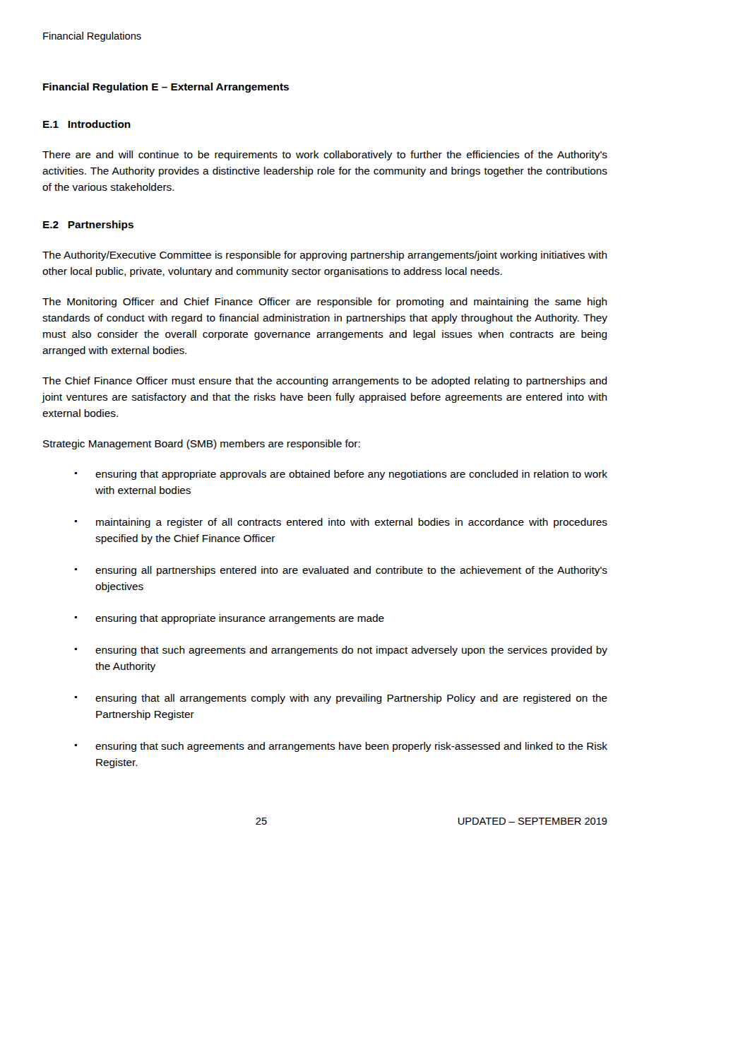Financial Regulations
Financial Regulation E – External Arrangements
E.1 Introduction
There are and will continue to be requirements to work collaboratively to further the efficiencies of the Authority's activities. The Authority provides a distinctive leadership role for the community and brings together the contributions of the various stakeholders.
E.2 Partnerships
The Authority/Executive Committee is responsible for approving partnership arrangements/joint working initiatives with other local public, private, voluntary and community sector organisations to address local needs.
The Monitoring Officer and Chief Finance Officer are responsible for promoting and maintaining the same high standards of conduct with regard to financial administration in partnerships that apply throughout the Authority. They must also consider the overall corporate governance arrangements and legal issues when contracts are being arranged with external bodies.
The Chief Finance Officer must ensure that the accounting arrangements to be adopted relating to partnerships and joint ventures are satisfactory and that the risks have been fully appraised before agreements are entered into with external bodies.
Strategic Management Board (SMB) members are responsible for:
ensuring that appropriate approvals are obtained before any negotiations are concluded in relation to work with external bodies
maintaining a register of all contracts entered into with external bodies in accordance with procedures specified by the Chief Finance Officer
ensuring all partnerships entered into are evaluated and contribute to the achievement of the Authority's objectives
ensuring that appropriate insurance arrangements are made
ensuring that such agreements and arrangements do not impact adversely upon the services provided by the Authority
ensuring that all arrangements comply with any prevailing Partnership Policy and are registered on the Partnership Register
ensuring that such agreements and arrangements have been properly risk-assessed and linked to the Risk Register.
25 UPDATED – SEPTEMBER 2019